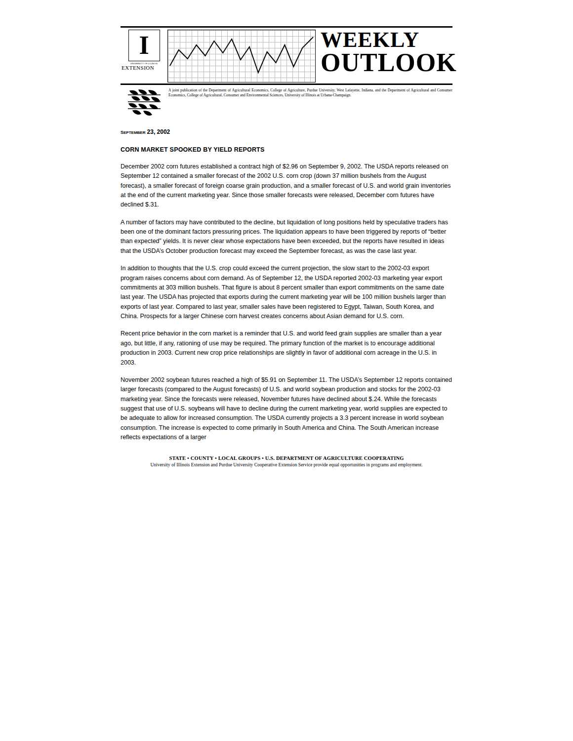I
UNIVERSITY OF ILLINOIS
EXTENSION
WEEKLY
OUTLOOK
A joint publication of the Department of Agricultural Economics, College of Agriculture, Purdue University, West Lafayette, Indiana, and the Department of Agricultural and Consumer Economics, College of Agricultural, Consumer and Environmental Sciences, University of Illinois at Urbana-Champaign.
SEPTEMBER 23, 2002
CORN MARKET SPOOKED BY YIELD REPORTS
December 2002 corn futures established a contract high of $2.96 on September 9, 2002. The USDA reports released on September 12 contained a smaller forecast of the 2002 U.S. corn crop (down 37 million bushels from the August forecast), a smaller forecast of foreign coarse grain production, and a smaller forecast of U.S. and world grain inventories at the end of the current marketing year. Since those smaller forecasts were released, December corn futures have declined $.31.
A number of factors may have contributed to the decline, but liquidation of long positions held by speculative traders has been one of the dominant factors pressuring prices. The liquidation appears to have been triggered by reports of “better than expected” yields. It is never clear whose expectations have been exceeded, but the reports have resulted in ideas that the USDA’s October production forecast may exceed the September forecast, as was the case last year.
In addition to thoughts that the U.S. crop could exceed the current projection, the slow start to the 2002-03 export program raises concerns about corn demand. As of September 12, the USDA reported 2002-03 marketing year export commitments at 303 million bushels. That figure is about 8 percent smaller than export commitments on the same date last year. The USDA has projected that exports during the current marketing year will be 100 million bushels larger than exports of last year. Compared to last year, smaller sales have been registered to Egypt, Taiwan, South Korea, and China. Prospects for a larger Chinese corn harvest creates concerns about Asian demand for U.S. corn.
Recent price behavior in the corn market is a reminder that U.S. and world feed grain supplies are smaller than a year ago, but little, if any, rationing of use may be required. The primary function of the market is to encourage additional production in 2003. Current new crop price relationships are slightly in favor of additional corn acreage in the U.S. in 2003.
November 2002 soybean futures reached a high of $5.91 on September 11. The USDA’s September 12 reports contained larger forecasts (compared to the August forecasts) of U.S. and world soybean production and stocks for the 2002-03 marketing year. Since the forecasts were released, November futures have declined about $.24. While the forecasts suggest that use of U.S. soybeans will have to decline during the current marketing year, world supplies are expected to be adequate to allow for increased consumption. The USDA currently projects a 3.3 percent increase in world soybean consumption. The increase is expected to come primarily in South America and China. The South American increase reflects expectations of a larger
STATE • COUNTY • LOCAL GROUPS • U.S. DEPARTMENT OF AGRICULTURE COOPERATING
University of Illinois Extension and Purdue University Cooperative Extension Service provide equal opportunities in programs and employment.